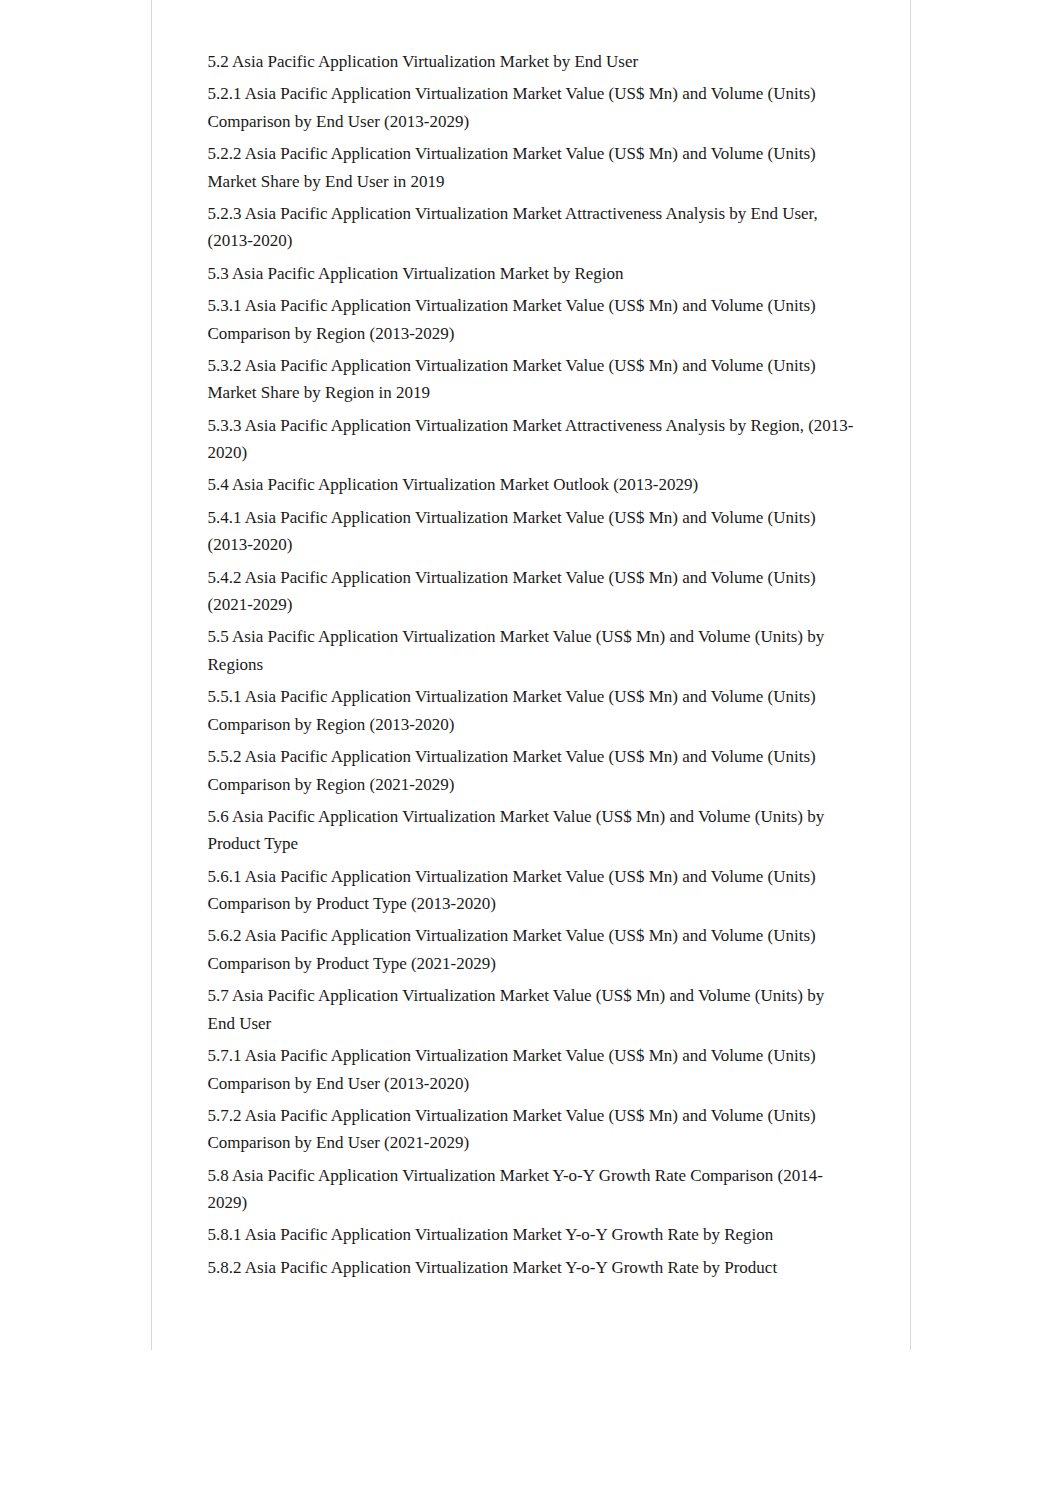5.2 Asia Pacific Application Virtualization Market by End User
5.2.1 Asia Pacific Application Virtualization Market Value (US$ Mn) and Volume (Units) Comparison by End User (2013-2029)
5.2.2 Asia Pacific Application Virtualization Market Value (US$ Mn) and Volume (Units) Market Share by End User in 2019
5.2.3 Asia Pacific Application Virtualization Market Attractiveness Analysis by End User, (2013-2020)
5.3 Asia Pacific Application Virtualization Market by Region
5.3.1 Asia Pacific Application Virtualization Market Value (US$ Mn) and Volume (Units) Comparison by Region (2013-2029)
5.3.2 Asia Pacific Application Virtualization Market Value (US$ Mn) and Volume (Units) Market Share by Region in 2019
5.3.3 Asia Pacific Application Virtualization Market Attractiveness Analysis by Region, (2013-2020)
5.4 Asia Pacific Application Virtualization Market Outlook (2013-2029)
5.4.1 Asia Pacific Application Virtualization Market Value (US$ Mn) and Volume (Units) (2013-2020)
5.4.2 Asia Pacific Application Virtualization Market Value (US$ Mn) and Volume (Units) (2021-2029)
5.5 Asia Pacific Application Virtualization Market Value (US$ Mn) and Volume (Units) by Regions
5.5.1 Asia Pacific Application Virtualization Market Value (US$ Mn) and Volume (Units) Comparison by Region (2013-2020)
5.5.2 Asia Pacific Application Virtualization Market Value (US$ Mn) and Volume (Units) Comparison by Region (2021-2029)
5.6 Asia Pacific Application Virtualization Market Value (US$ Mn) and Volume (Units) by Product Type
5.6.1 Asia Pacific Application Virtualization Market Value (US$ Mn) and Volume (Units) Comparison by Product Type (2013-2020)
5.6.2 Asia Pacific Application Virtualization Market Value (US$ Mn) and Volume (Units) Comparison by Product Type (2021-2029)
5.7 Asia Pacific Application Virtualization Market Value (US$ Mn) and Volume (Units) by End User
5.7.1 Asia Pacific Application Virtualization Market Value (US$ Mn) and Volume (Units) Comparison by End User (2013-2020)
5.7.2 Asia Pacific Application Virtualization Market Value (US$ Mn) and Volume (Units) Comparison by End User (2021-2029)
5.8 Asia Pacific Application Virtualization Market Y-o-Y Growth Rate Comparison (2014-2029)
5.8.1 Asia Pacific Application Virtualization Market Y-o-Y Growth Rate by Region
5.8.2 Asia Pacific Application Virtualization Market Y-o-Y Growth Rate by Product